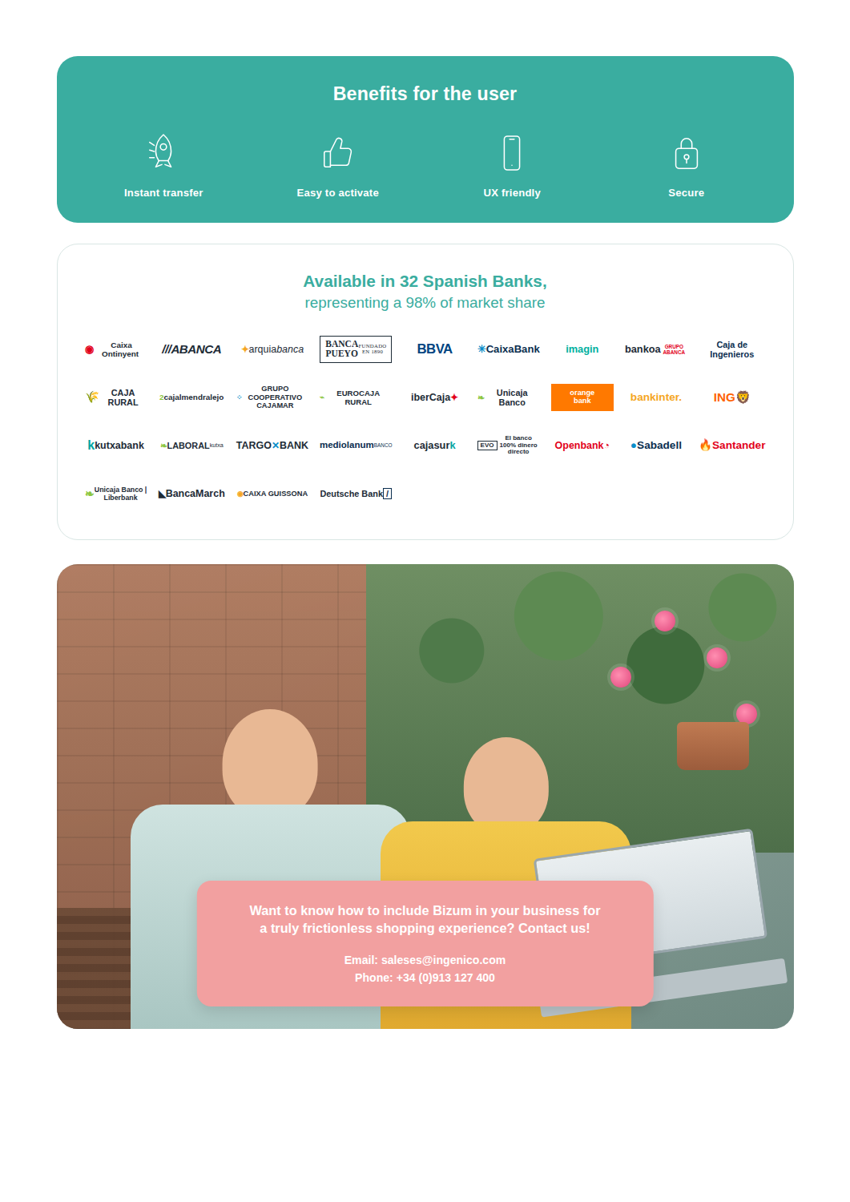Benefits for the user
Instant transfer
Easy to activate
UX friendly
Secure
Available in 32 Spanish Banks, representing a 98% of market share
◉ Caixa Ontinyent
///ABANCA
✦ arquia banca
BANCA PUEYOFUNDADO EN 1890
BBVA
✳ CaixaBank
imagin
bankoaGRUPO ABANCA
Caja de Ingenieros
🌾CAJA RURAL
2 cajalmendralejo
⁘ GRUPO COOPERATIVO CAJAMAR
⌁ EUROCAJA RURAL
iberCaja ✦
❧ Unicaja Banco
orange
bank
bankinter.
ING 🦁
k kutxabank
❧ LABORALkutxa
TARGO ✕ BANK
mediolanumBANCO
cajasur k
EVO El banco 100% dinero directo
Openbank ◔
●Sabadell
🔥 Santander
❧ Unicaja Banco | Liberbank
◣ BancaMarch
◉ CAIXA GUISSONA
Deutsche Bank /
Want to know how to include Bizum in your business for
a truly frictionless shopping experience? Contact us!
Email: saleses@ingenico.com
Phone: +34 (0)913 127 400